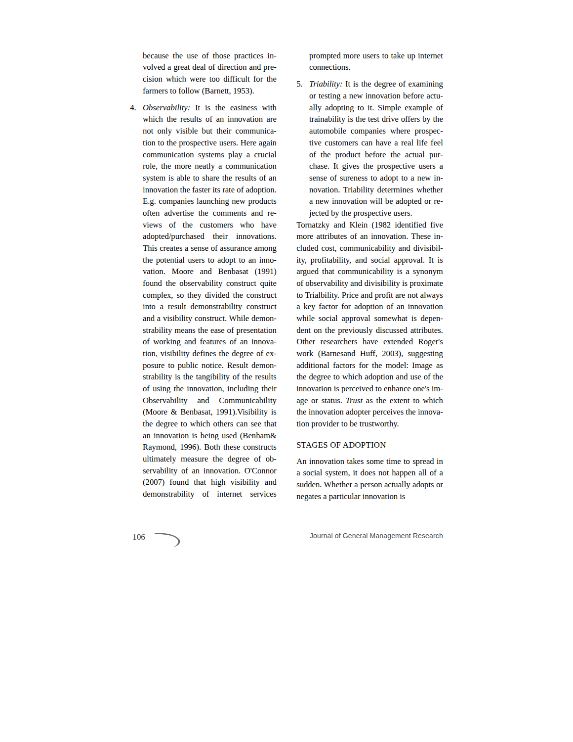because the use of those practices involved a great deal of direction and precision which were too difficult for the farmers to follow (Barnett, 1953).
4. Observability: It is the easiness with which the results of an innovation are not only visible but their communication to the prospective users. Here again communication systems play a crucial role, the more neatly a communication system is able to share the results of an innovation the faster its rate of adoption. E.g. companies launching new products often advertise the comments and reviews of the customers who have adopted/purchased their innovations. This creates a sense of assurance among the potential users to adopt to an innovation. Moore and Benbasat (1991) found the observability construct quite complex, so they divided the construct into a result demonstrability construct and a visibility construct. While demonstrability means the ease of presentation of working and features of an innovation, visibility defines the degree of exposure to public notice. Result demonstrability is the tangibility of the results of using the innovation, including their Observability and Communicability (Moore & Benbasat, 1991).Visibility is the degree to which others can see that an innovation is being used (Benham& Raymond, 1996). Both these constructs ultimately measure the degree of observability of an innovation. O'Connor (2007) found that high visibility and demonstrability of internet services prompted more users to take up internet connections.
5. Triability: It is the degree of examining or testing a new innovation before actually adopting to it. Simple example of trainability is the test drive offers by the automobile companies where prospective customers can have a real life feel of the product before the actual purchase. It gives the prospective users a sense of sureness to adopt to a new innovation. Triability determines whether a new innovation will be adopted or rejected by the prospective users.
Tornatzky and Klein (1982 identified five more attributes of an innovation. These included cost, communicability and divisibility, profitability, and social approval. It is argued that communicability is a synonym of observability and divisibility is proximate to Trialbility. Price and profit are not always a key factor for adoption of an innovation while social approval somewhat is dependent on the previously discussed attributes. Other researchers have extended Roger's work (Barnesand Huff, 2003), suggesting additional factors for the model: Image as the degree to which adoption and use of the innovation is perceived to enhance one's image or status. Trust as the extent to which the innovation adopter perceives the innovation provider to be trustworthy.
STAGES OF ADOPTION
An innovation takes some time to spread in a social system, it does not happen all of a sudden. Whether a person actually adopts or negates a particular innovation is
106
Journal of General Management Research